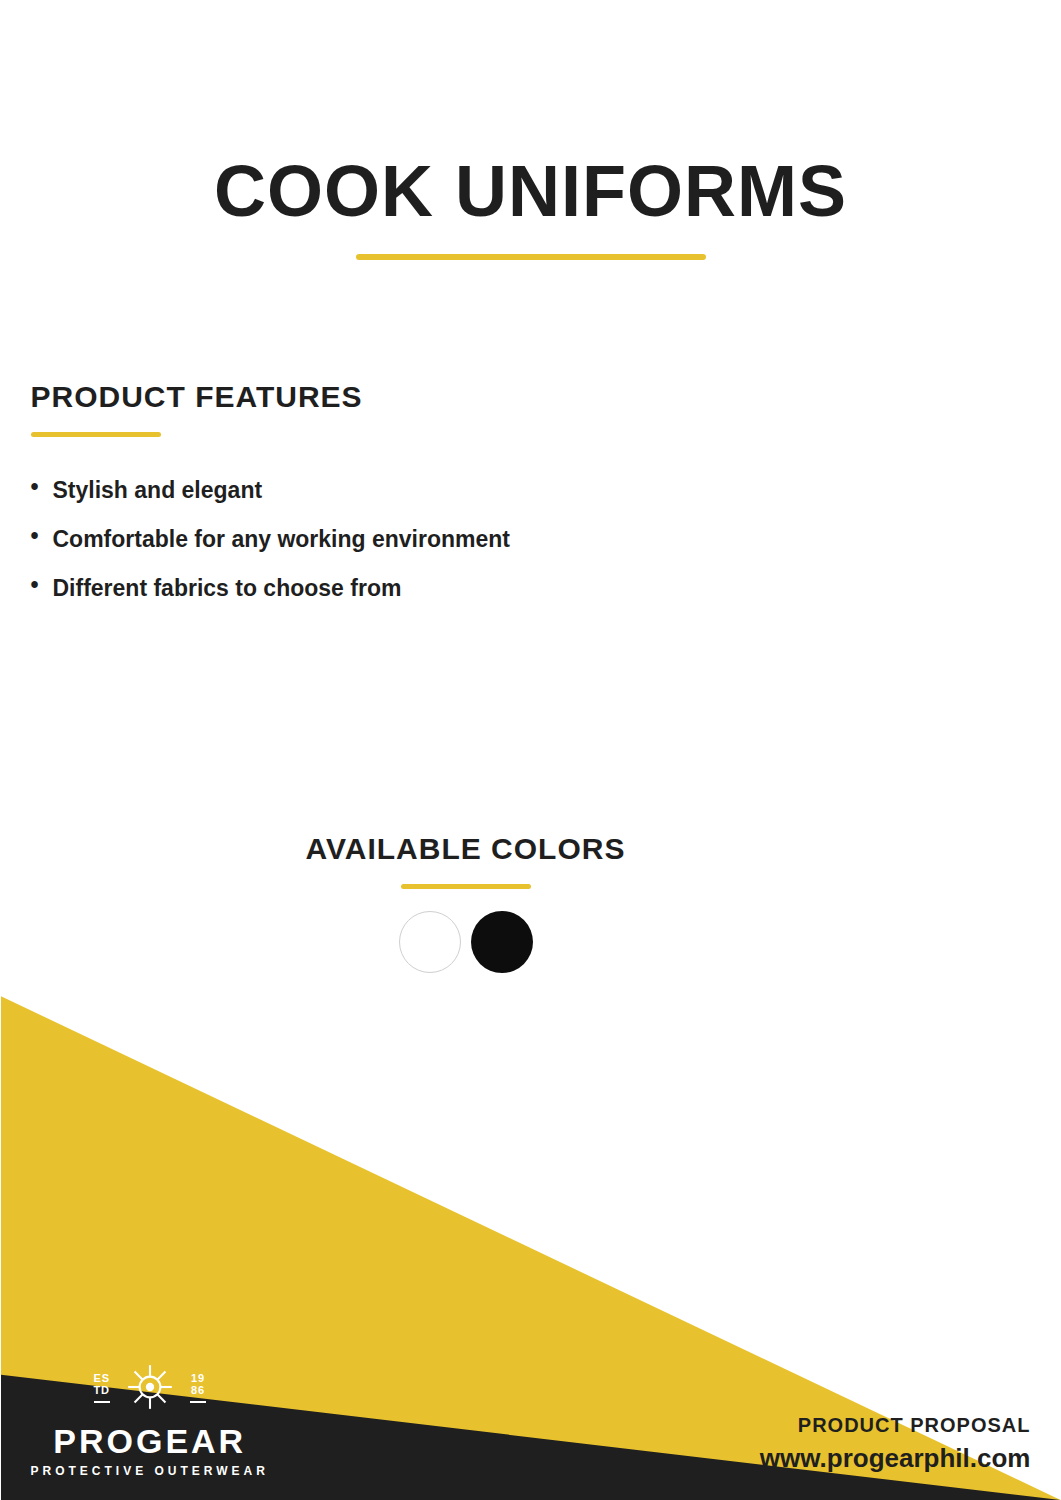COOK UNIFORMS
PRODUCT FEATURES
Stylish and elegant
Comfortable for any working environment
Different fabrics to choose from
AVAILABLE COLORS
ES TD
1986
PROGEAR
PROTECTIVE OUTERWEAR
PRODUCT PROPOSAL
www.progearphil.com